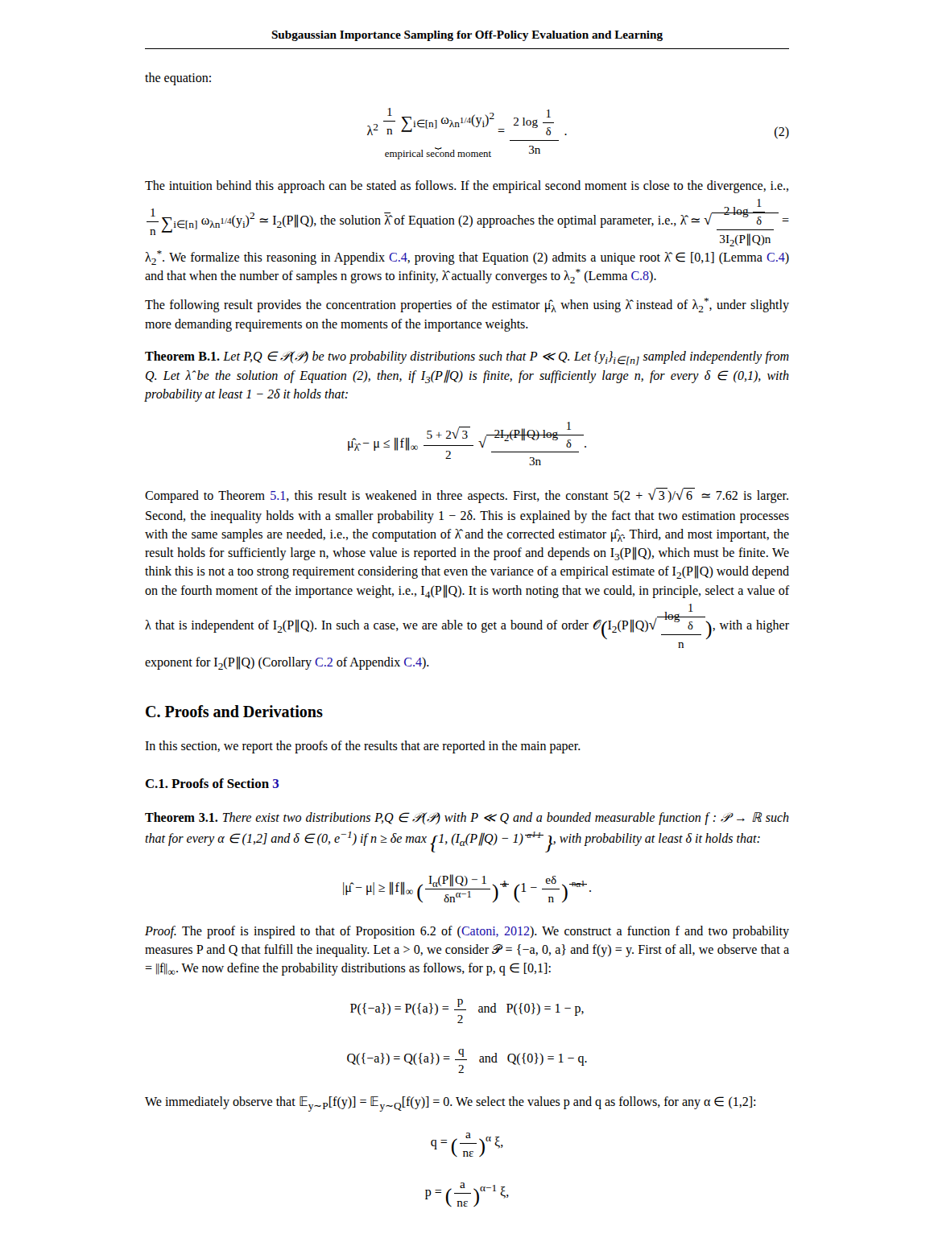Subgaussian Importance Sampling for Off-Policy Evaluation and Learning
the equation:
λ2 1 n ∑i∈[n] ωλn1/4(yi)2 ⏟ empirical second moment = 2 log 1 δ 3n .
(2)
The intuition behind this approach can be stated as follows. If the empirical second moment is close to the divergence, i.e., 1 n∑i∈[n] ωλn1/4(yi)2 ≃ I2(P∥Q), the solution λ̂ of Equation (2) approaches the optimal parameter, i.e., λ̂ ≃ √2 log 1 δ 3I2(P∥Q)n = λ2*. We formalize this reasoning in Appendix C.4, proving that Equation (2) admits a unique root λ̂ ∈ [0,1] (Lemma C.4) and that when the number of samples n grows to infinity, λ̂ actually converges to λ2* (Lemma C.8).
The following result provides the concentration properties of the estimator μ̂λ when using λ̂ instead of λ2*, under slightly more demanding requirements on the moments of the importance weights.
Theorem B.1. Let P,Q ∈ 𝒫(𝒫) be two probability distributions such that P ≪ Q. Let {yi}i∈[n] sampled independently from Q. Let λ̂ be the solution of Equation (2), then, if I3(P∥Q) is finite, for sufficiently large n, for every δ ∈ (0,1), with probability at least 1 − 2δ it holds that:
μ̂λ̂ − μ ≤ ∥f∥∞ 5 + 2√32 √2I2(P∥Q) log 1 δ 3n.
Compared to Theorem 5.1, this result is weakened in three aspects. First, the constant 5(2 + √3)/√6 ≃ 7.62 is larger. Second, the inequality holds with a smaller probability 1 − 2δ. This is explained by the fact that two estimation processes with the same samples are needed, i.e., the computation of λ̂ and the corrected estimator μ̂λ̂. Third, and most important, the result holds for sufficiently large n, whose value is reported in the proof and depends on I3(P∥Q), which must be finite. We think this is not a too strong requirement considering that even the variance of a empirical estimate of I2(P∥Q) would depend on the fourth moment of the importance weight, i.e., I4(P∥Q). It is worth noting that we could, in principle, select a value of λ that is independent of I2(P∥Q). In such a case, we are able to get a bound of order 𝒪(I2(P∥Q)√log 1 δ n), with a higher exponent for I2(P∥Q) (Corollary C.2 of Appendix C.4).
C. Proofs and Derivations
In this section, we report the proofs of the results that are reported in the main paper.
C.1. Proofs of Section 3
Theorem 3.1. There exist two distributions P,Q ∈ 𝒫(𝒫) with P ≪ Q and a bounded measurable function f : 𝒫 → ℝ such that for every α ∈ (1,2] and δ ∈ (0, e−1) if n ≥ δe max {1, (Iα(P∥Q) − 1)1 α−1}, with probability at least δ it holds that:
|μ̂ − μ| ≥ ∥f∥∞ (Iα(P∥Q) − 1 δnα−1)1 α (1 − eδ n)n−1 α.
Proof. The proof is inspired to that of Proposition 6.2 of (Catoni, 2012). We construct a function f and two probability measures P and Q that fulfill the inequality. Let a > 0, we consider 𝒫 = {−a, 0, a} and f(y) = y. First of all, we observe that a = ∥f∥∞. We now define the probability distributions as follows, for p, q ∈ [0,1]:
P({−a}) = P({a}) = p 2 and P({0}) = 1 − p,
Q({−a}) = Q({a}) = q 2 and Q({0}) = 1 − q.
We immediately observe that 𝔼y∼P[f(y)] = 𝔼y∼Q[f(y)] = 0. We select the values p and q as follows, for any α ∈ (1,2]:
q = (anε)α ξ,
p = (anε)α−1 ξ,